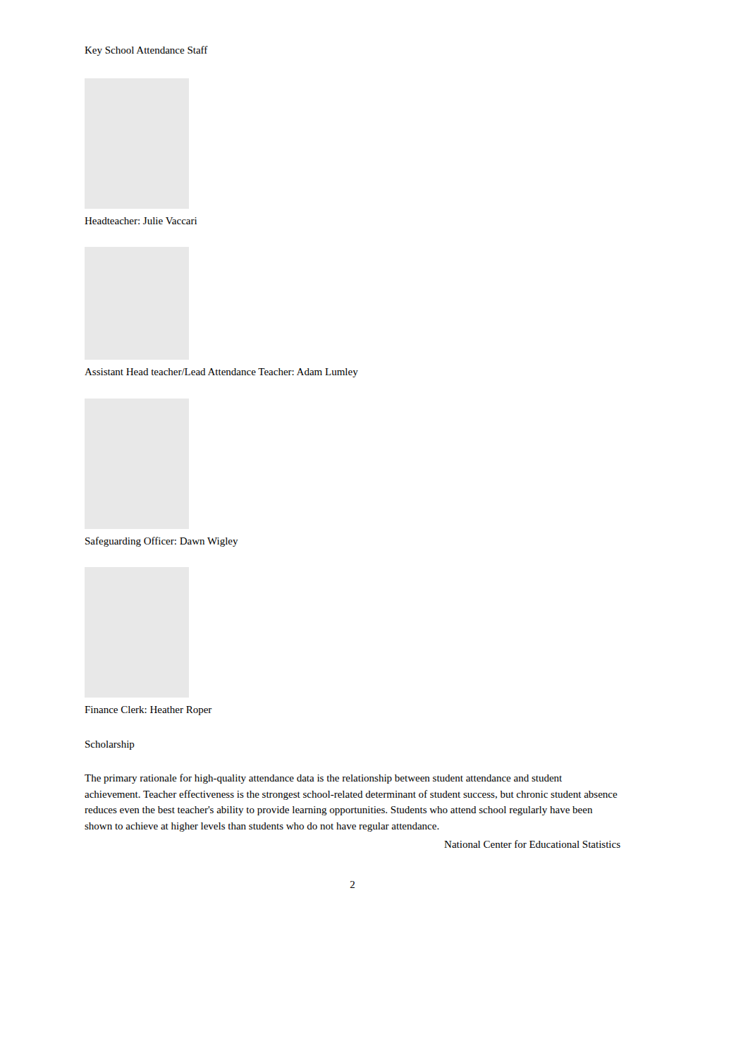Key School Attendance Staff
Headteacher: Julie Vaccari
Assistant Head teacher/Lead Attendance Teacher: Adam Lumley
Safeguarding Officer: Dawn Wigley
Finance Clerk: Heather Roper
Scholarship
The primary rationale for high-quality attendance data is the relationship between student attendance and student achievement. Teacher effectiveness is the strongest school-related determinant of student success, but chronic student absence reduces even the best teacher's ability to provide learning opportunities. Students who attend school regularly have been shown to achieve at higher levels than students who do not have regular attendance.
National Center for Educational Statistics
2